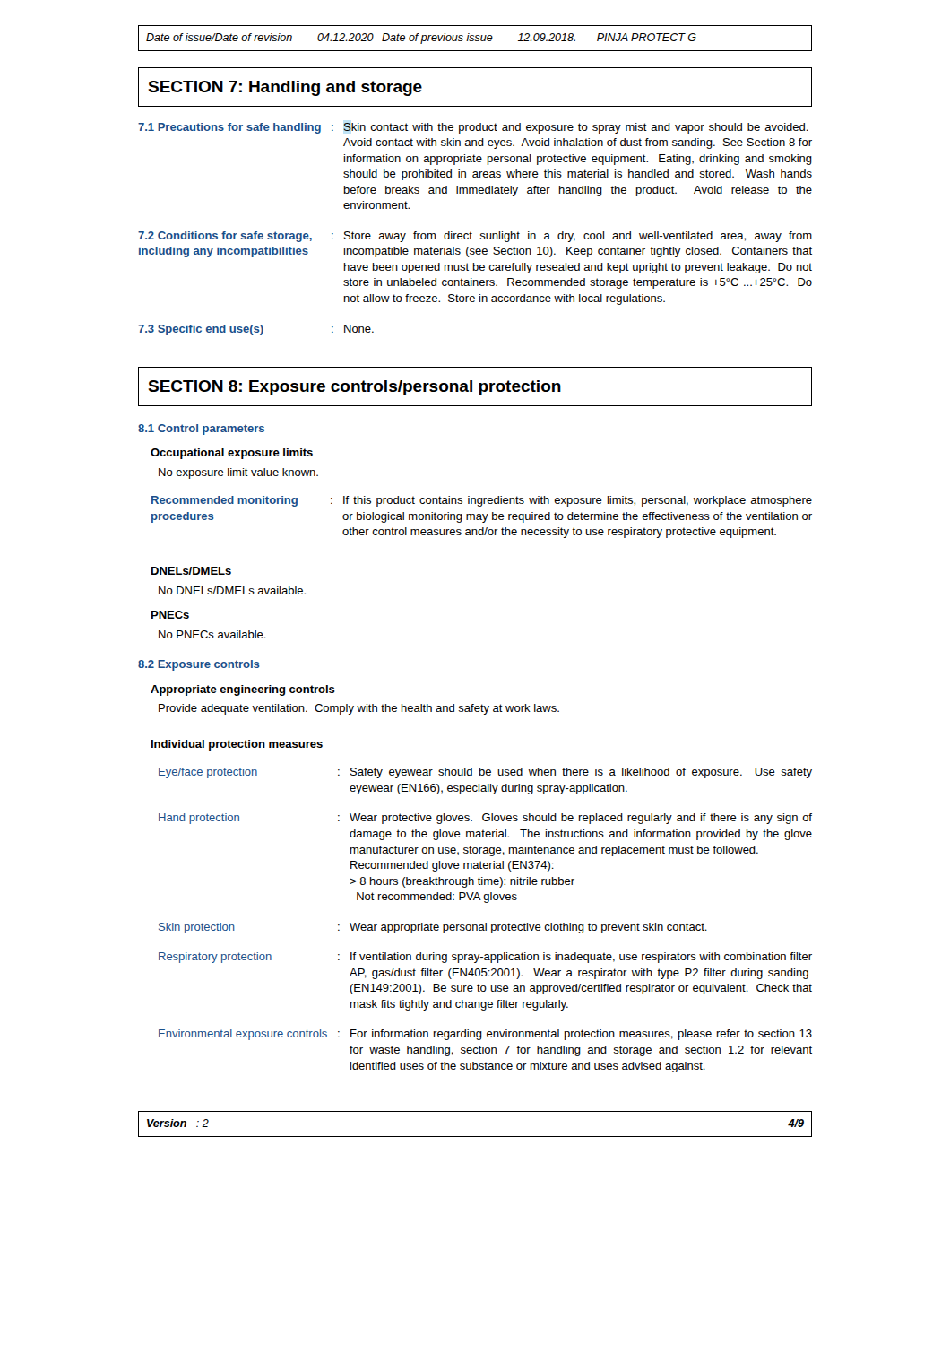Date of issue/Date of revision 04.12.2020 Date of previous issue 12.09.2018. PINJA PROTECT G
SECTION 7: Handling and storage
| 7.1 Precautions for safe handling | : | S kin contact with the product and exposure to spray mist and vapor should be avoided. Avoid contact with skin and eyes. Avoid inhalation of dust from sanding. See Section 8 for information on appropriate personal protective equipment. Eating, drinking and smoking should be prohibited in areas where this material is handled and stored. Wash hands before breaks and immediately after handling the product. Avoid release to the environment. |
| 7.2 Conditions for safe storage, including any incompatibilities | : | Store away from direct sunlight in a dry, cool and well-ventilated area, away from incompatible materials (see Section 10). Keep container tightly closed. Containers that have been opened must be carefully resealed and kept upright to prevent leakage. Do not store in unlabeled containers. Recommended storage temperature is +5°C ...+25°C. Do not allow to freeze. Store in accordance with local regulations. |
| 7.3 Specific end use(s) | : | None. |
SECTION 8: Exposure controls/personal protection
8.1 Control parameters
Occupational exposure limits
No exposure limit value known.
| Recommended monitoring procedures | : | If this product contains ingredients with exposure limits, personal, workplace atmosphere or biological monitoring may be required to determine the effectiveness of the ventilation or other control measures and/or the necessity to use respiratory protective equipment. |
DNELs/DMELs
No DNELs/DMELs available.
PNECs
No PNECs available.
8.2 Exposure controls
Appropriate engineering controls
Provide adequate ventilation. Comply with the health and safety at work laws.
Individual protection measures
| Eye/face protection | : | Safety eyewear should be used when there is a likelihood of exposure. Use safety eyewear (EN166), especially during spray-application. |
| Hand protection | : | Wear protective gloves. Gloves should be replaced regularly and if there is any sign of damage to the glove material. The instructions and information provided by the glove manufacturer on use, storage, maintenance and replacement must be followed. Recommended glove material (EN374): > 8 hours (breakthrough time): nitrile rubber Not recommended: PVA gloves |
| Skin protection | : | Wear appropriate personal protective clothing to prevent skin contact. |
| Respiratory protection | : | If ventilation during spray-application is inadequate, use respirators with combination filter AP, gas/dust filter (EN405:2001). Wear a respirator with type P2 filter during sanding (EN149:2001). Be sure to use an approved/certified respirator or equivalent. Check that mask fits tightly and change filter regularly. |
| Environmental exposure controls | : | For information regarding environmental protection measures, please refer to section 13 for waste handling, section 7 for handling and storage and section 1.2 for relevant identified uses of the substance or mixture and uses advised against. |
Version : 2 4/9